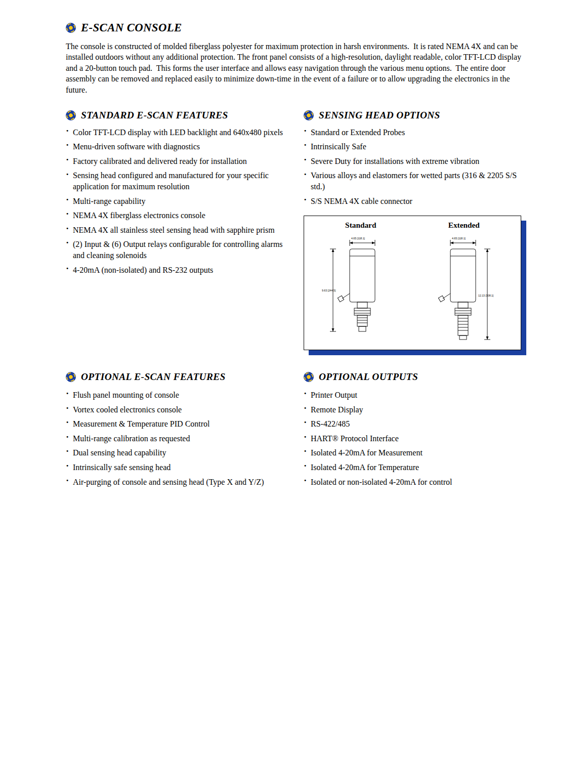E-SCAN CONSOLE
The console is constructed of molded fiberglass polyester for maximum protection in harsh environments. It is rated NEMA 4X and can be installed outdoors without any additional protection. The front panel consists of a high-resolution, daylight readable, color TFT-LCD display and a 20-button touch pad. This forms the user interface and allows easy navigation through the various menu options. The entire door assembly can be removed and replaced easily to minimize down-time in the event of a failure or to allow upgrading the electronics in the future.
STANDARD E-SCAN FEATURES
Color TFT-LCD display with LED backlight and 640x480 pixels
Menu-driven software with diagnostics
Factory calibrated and delivered ready for installation
Sensing head configured and manufactured for your specific application for maximum resolution
Multi-range capability
NEMA 4X fiberglass electronics console
NEMA 4X all stainless steel sensing head with sapphire prism
(2) Input & (6) Output relays configurable for controlling alarms and cleaning solenoids
4-20mA (non-isolated) and RS-232 outputs
SENSING HEAD OPTIONS
Standard or Extended Probes
Intrinsically Safe
Severe Duty for installations with extreme vibration
Various alloys and elastomers for wetted parts (316 & 2205 S/S std.)
S/S NEMA 4X cable connector
Standard Extended
4.65 [118.1] 9.63 [244.5] 4.65 [118.1] 12.13 [308.1]
OPTIONAL E-SCAN FEATURES
Flush panel mounting of console
Vortex cooled electronics console
Measurement & Temperature PID Control
Multi-range calibration as requested
Dual sensing head capability
Intrinsically safe sensing head
Air-purging of console and sensing head (Type X and Y/Z)
OPTIONAL OUTPUTS
Printer Output
Remote Display
RS-422/485
HART® Protocol Interface
Isolated 4-20mA for Measurement
Isolated 4-20mA for Temperature
Isolated or non-isolated 4-20mA for control